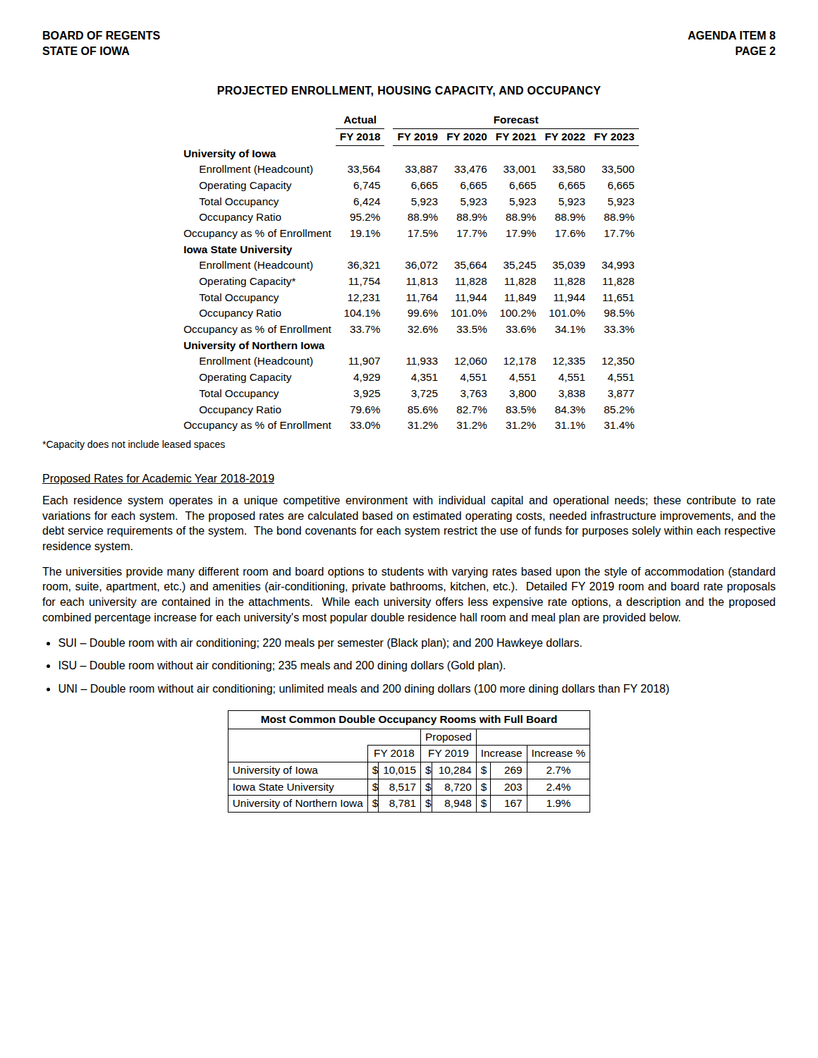BOARD OF REGENTS STATE OF IOWA
AGENDA ITEM 8 PAGE 2
PROJECTED ENROLLMENT, HOUSING CAPACITY, AND OCCUPANCY
| | Actual | | Forecast |
| --- | --- | --- | --- |
| | FY 2018 | | FY 2019 | FY 2020 | FY 2021 | FY 2022 | FY 2023 |
| University of Iowa |
| Enrollment (Headcount) | 33,564 | | 33,887 | 33,476 | 33,001 | 33,580 | 33,500 |
| Operating Capacity | 6,745 | | 6,665 | 6,665 | 6,665 | 6,665 | 6,665 |
| Total Occupancy | 6,424 | | 5,923 | 5,923 | 5,923 | 5,923 | 5,923 |
| Occupancy Ratio | 95.2% | | 88.9% | 88.9% | 88.9% | 88.9% | 88.9% |
| Occupancy as % of Enrollment | 19.1% | | 17.5% | 17.7% | 17.9% | 17.6% | 17.7% |
| Iowa State University |
| Enrollment (Headcount) | 36,321 | | 36,072 | 35,664 | 35,245 | 35,039 | 34,993 |
| Operating Capacity* | 11,754 | | 11,813 | 11,828 | 11,828 | 11,828 | 11,828 |
| Total Occupancy | 12,231 | | 11,764 | 11,944 | 11,849 | 11,944 | 11,651 |
| Occupancy Ratio | 104.1% | | 99.6% | 101.0% | 100.2% | 101.0% | 98.5% |
| Occupancy as % of Enrollment | 33.7% | | 32.6% | 33.5% | 33.6% | 34.1% | 33.3% |
| University of Northern Iowa |
| Enrollment (Headcount) | 11,907 | | 11,933 | 12,060 | 12,178 | 12,335 | 12,350 |
| Operating Capacity | 4,929 | | 4,351 | 4,551 | 4,551 | 4,551 | 4,551 |
| Total Occupancy | 3,925 | | 3,725 | 3,763 | 3,800 | 3,838 | 3,877 |
| Occupancy Ratio | 79.6% | | 85.6% | 82.7% | 83.5% | 84.3% | 85.2% |
| Occupancy as % of Enrollment | 33.0% | | 31.2% | 31.2% | 31.2% | 31.1% | 31.4% |
*Capacity does not include leased spaces
Proposed Rates for Academic Year 2018-2019
Each residence system operates in a unique competitive environment with individual capital and operational needs; these contribute to rate variations for each system. The proposed rates are calculated based on estimated operating costs, needed infrastructure improvements, and the debt service requirements of the system. The bond covenants for each system restrict the use of funds for purposes solely within each respective residence system.
The universities provide many different room and board options to students with varying rates based upon the style of accommodation (standard room, suite, apartment, etc.) and amenities (air-conditioning, private bathrooms, kitchen, etc.). Detailed FY 2019 room and board rate proposals for each university are contained in the attachments. While each university offers less expensive rate options, a description and the proposed combined percentage increase for each university's most popular double residence hall room and meal plan are provided below.
SUI – Double room with air conditioning; 220 meals per semester (Black plan); and 200 Hawkeye dollars.
ISU – Double room without air conditioning; 235 meals and 200 dining dollars (Gold plan).
UNI – Double room without air conditioning; unlimited meals and 200 dining dollars (100 more dining dollars than FY 2018)
Most Common Double Occupancy Rooms with Full Board
| | | | Proposed | | | |
| --- | --- | --- | --- | --- | --- | --- |
| | FY 2018 | FY 2019 | Increase | Increase % |
| University of Iowa | $ | 10,015 | $ | 10,284 | $ | 269 | 2.7% |
| Iowa State University | $ | 8,517 | $ | 8,720 | $ | 203 | 2.4% |
| University of Northern Iowa | $ | 8,781 | $ | 8,948 | $ | 167 | 1.9% |